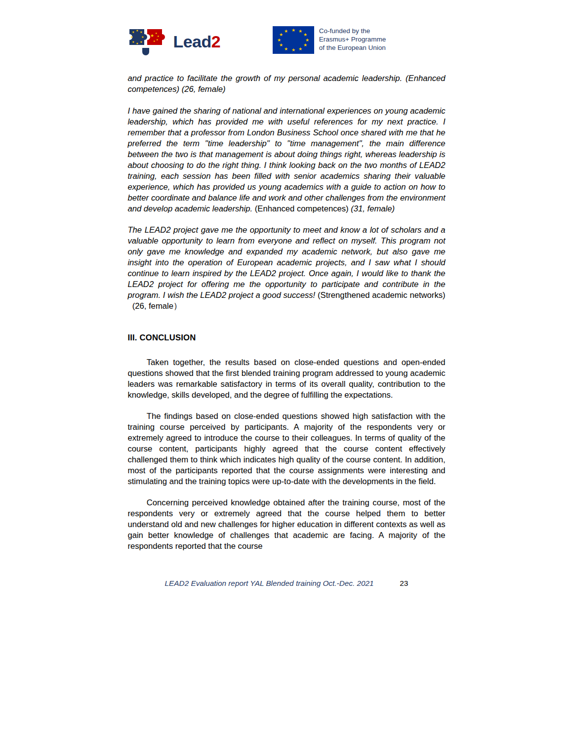★ ★ ★ ★ ★ ★ ★ ★ ★ ★ ★ ★ ★
Lead2
★ ★ ★ ★ ★ ★ ★ ★ ★ ★ ★ ★
Co-funded by the
Erasmus+ Programme
of the European Union
and practice to facilitate the growth of my personal academic leadership. (Enhanced competences) (26, female)
I have gained the sharing of national and international experiences on young academic leadership, which has provided me with useful references for my next practice. I remember that a professor from London Business School once shared with me that he preferred the term "time leadership" to "time management", the main difference between the two is that management is about doing things right, whereas leadership is about choosing to do the right thing. I think looking back on the two months of LEAD2 training, each session has been filled with senior academics sharing their valuable experience, which has provided us young academics with a guide to action on how to better coordinate and balance life and work and other challenges from the environment and develop academic leadership. (Enhanced competences) (31, female)
The LEAD2 project gave me the opportunity to meet and know a lot of scholars and a valuable opportunity to learn from everyone and reflect on myself. This program not only gave me knowledge and expanded my academic network, but also gave me insight into the operation of European academic projects, and I saw what I should continue to learn inspired by the LEAD2 project. Once again, I would like to thank the LEAD2 project for offering me the opportunity to participate and contribute in the program. I wish the LEAD2 project a good success! (Strengthened academic networks) (26, female）
III. CONCLUSION
Taken together, the results based on close-ended questions and open-ended questions showed that the first blended training program addressed to young academic leaders was remarkable satisfactory in terms of its overall quality, contribution to the knowledge, skills developed, and the degree of fulfilling the expectations.
The findings based on close-ended questions showed high satisfaction with the training course perceived by participants. A majority of the respondents very or extremely agreed to introduce the course to their colleagues. In terms of quality of the course content, participants highly agreed that the course content effectively challenged them to think which indicates high quality of the course content. In addition, most of the participants reported that the course assignments were interesting and stimulating and the training topics were up-to-date with the developments in the field.
Concerning perceived knowledge obtained after the training course, most of the respondents very or extremely agreed that the course helped them to better understand old and new challenges for higher education in different contexts as well as gain better knowledge of challenges that academic are facing. A majority of the respondents reported that the course
LEAD2 Evaluation report YAL Blended training Oct.-Dec. 2021 23